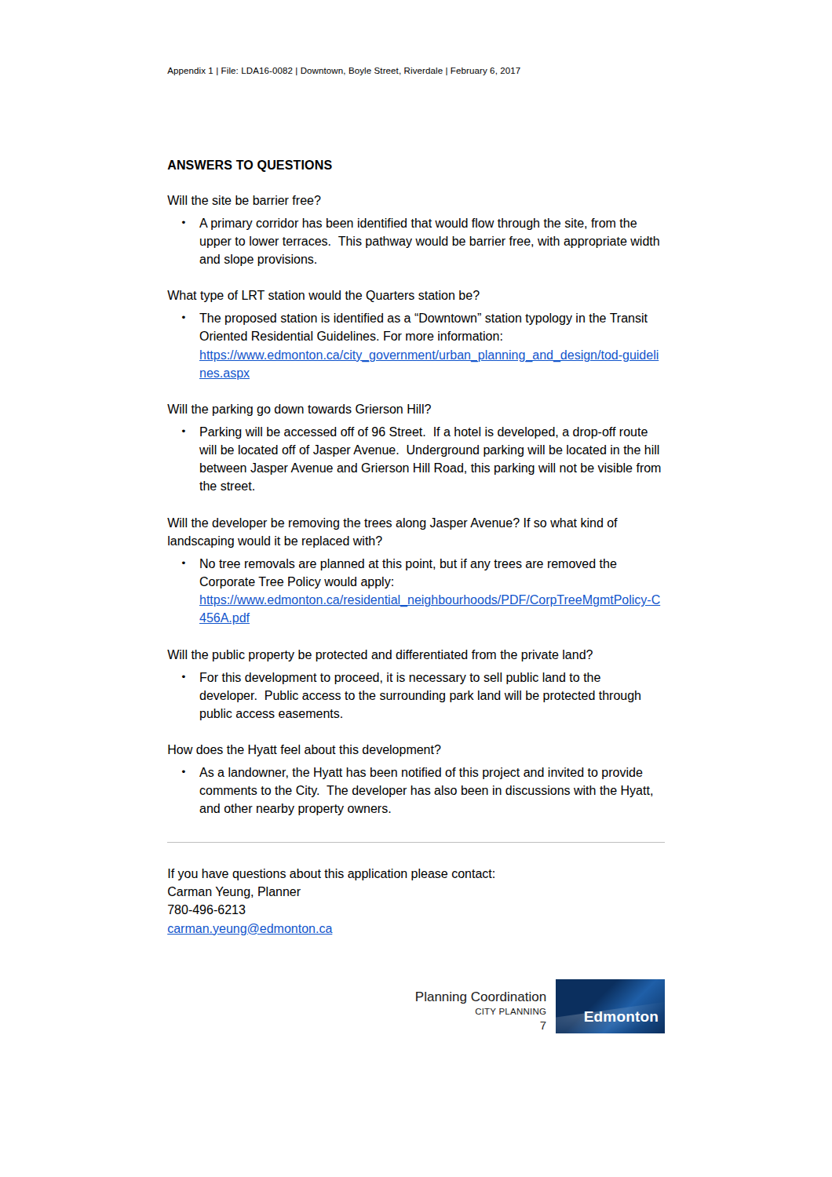Appendix 1 | File: LDA16-0082 | Downtown, Boyle Street, Riverdale | February 6, 2017
ANSWERS TO QUESTIONS
Will the site be barrier free?
A primary corridor has been identified that would flow through the site, from the upper to lower terraces. This pathway would be barrier free, with appropriate width and slope provisions.
What type of LRT station would the Quarters station be?
The proposed station is identified as a “Downtown” station typology in the Transit Oriented Residential Guidelines. For more information:
https://www.edmonton.ca/city_government/urban_planning_and_design/tod-guidelines.aspx
Will the parking go down towards Grierson Hill?
Parking will be accessed off of 96 Street. If a hotel is developed, a drop-off route will be located off of Jasper Avenue. Underground parking will be located in the hill between Jasper Avenue and Grierson Hill Road, this parking will not be visible from the street.
Will the developer be removing the trees along Jasper Avenue? If so what kind of landscaping would it be replaced with?
No tree removals are planned at this point, but if any trees are removed the Corporate Tree Policy would apply:
https://www.edmonton.ca/residential_neighbourhoods/PDF/CorpTreeMgmtPolicy-C456A.pdf
Will the public property be protected and differentiated from the private land?
For this development to proceed, it is necessary to sell public land to the developer. Public access to the surrounding park land will be protected through public access easements.
How does the Hyatt feel about this development?
As a landowner, the Hyatt has been notified of this project and invited to provide comments to the City. The developer has also been in discussions with the Hyatt, and other nearby property owners.
If you have questions about this application please contact:
Carman Yeung, Planner
780-496-6213
carman.yeung@edmonton.ca
Planning Coordination
CITY PLANNING
7
Edmonton